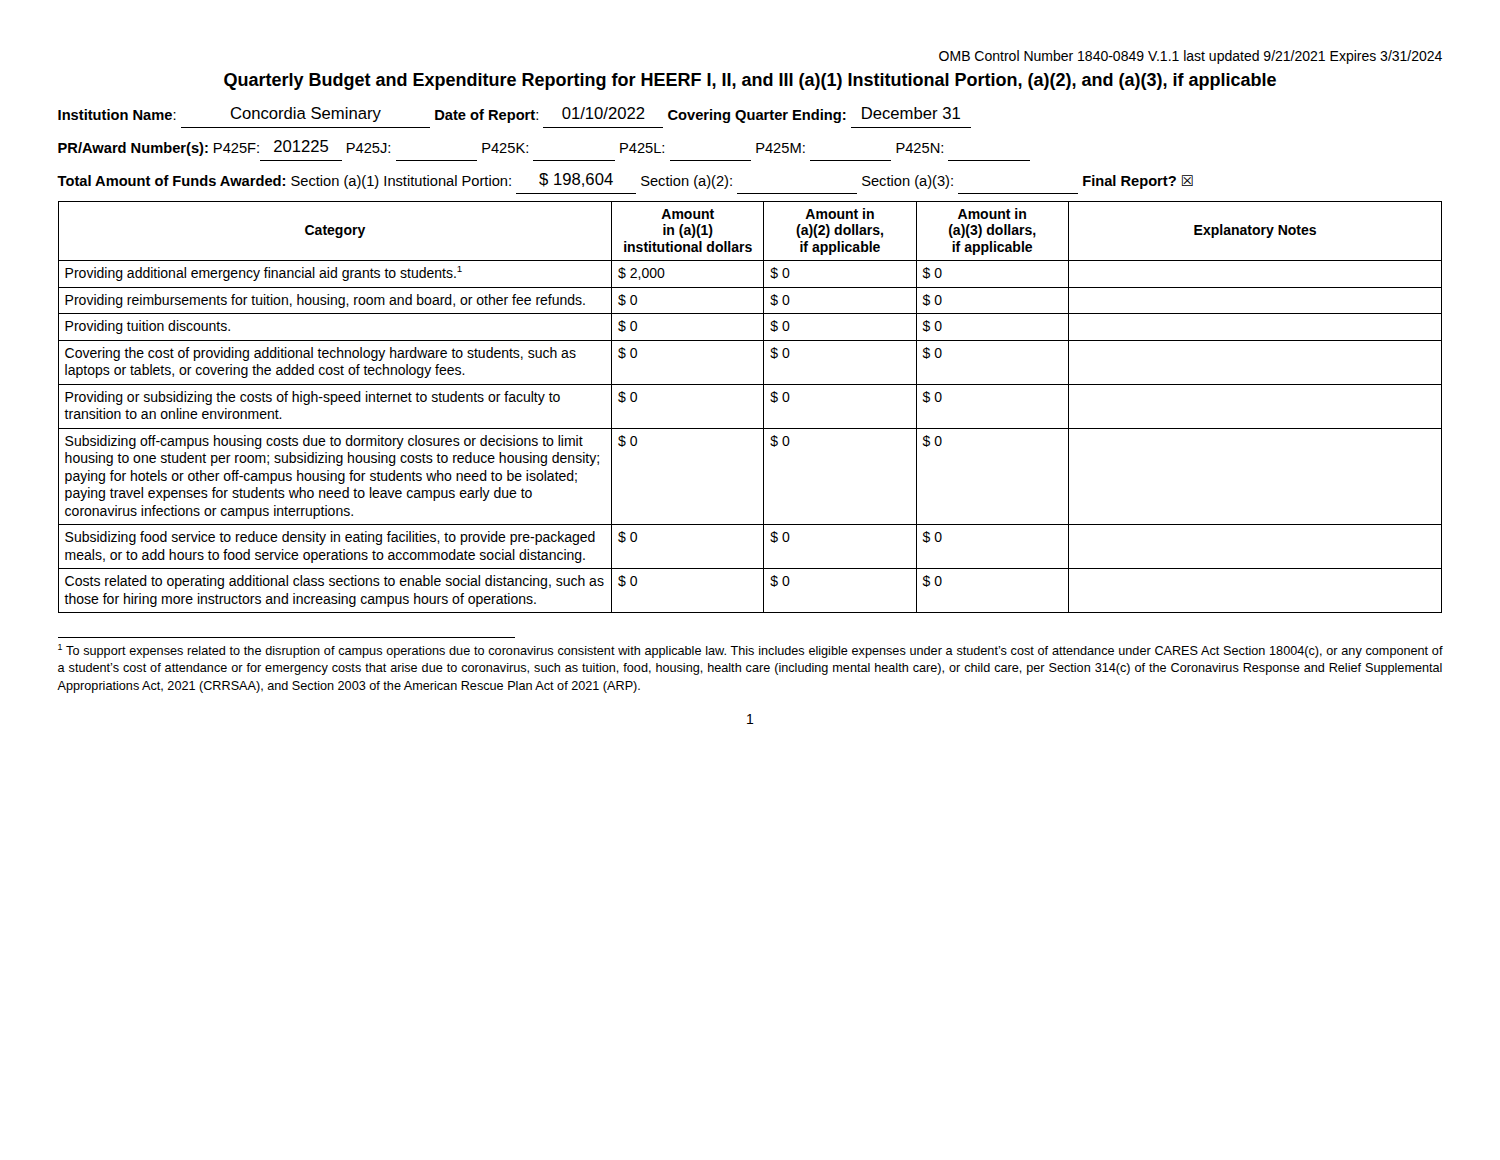OMB Control Number 1840-0849 V.1.1 last updated 9/21/2021 Expires 3/31/2024
Quarterly Budget and Expenditure Reporting for HEERF I, II, and III (a)(1) Institutional Portion, (a)(2), and (a)(3), if applicable
Institution Name: Concordia Seminary Date of Report: 01/10/2022 Covering Quarter Ending: December 31
PR/Award Number(s): P425F:201225 P425J: P425K: P425L: P425M: P425N:
Total Amount of Funds Awarded: Section (a)(1) Institutional Portion: $ 198,604 Section (a)(2): Section (a)(3): Final Report? ☒
| Category | Amount in (a)(1) institutional dollars | Amount in (a)(2) dollars, if applicable | Amount in (a)(3) dollars, if applicable | Explanatory Notes |
| --- | --- | --- | --- | --- |
| Providing additional emergency financial aid grants to students. 1 | $ 2,000 | $ 0 | $ 0 | |
| Providing reimbursements for tuition, housing, room and board, or other fee refunds. | $ 0 | $ 0 | $ 0 | |
| Providing tuition discounts. | $ 0 | $ 0 | $ 0 | |
| Covering the cost of providing additional technology hardware to students, such as laptops or tablets, or covering the added cost of technology fees. | $ 0 | $ 0 | $ 0 | |
| Providing or subsidizing the costs of high-speed internet to students or faculty to transition to an online environment. | $ 0 | $ 0 | $ 0 | |
| Subsidizing off-campus housing costs due to dormitory closures or decisions to limit housing to one student per room; subsidizing housing costs to reduce housing density; paying for hotels or other off-campus housing for students who need to be isolated; paying travel expenses for students who need to leave campus early due to coronavirus infections or campus interruptions. | $ 0 | $ 0 | $ 0 | |
| Subsidizing food service to reduce density in eating facilities, to provide pre-packaged meals, or to add hours to food service operations to accommodate social distancing. | $ 0 | $ 0 | $ 0 | |
| Costs related to operating additional class sections to enable social distancing, such as those for hiring more instructors and increasing campus hours of operations. | $ 0 | $ 0 | $ 0 | |
1 To support expenses related to the disruption of campus operations due to coronavirus consistent with applicable law. This includes eligible expenses under a student’s cost of attendance under CARES Act Section 18004(c), or any component of a student’s cost of attendance or for emergency costs that arise due to coronavirus, such as tuition, food, housing, health care (including mental health care), or child care, per Section 314(c) of the Coronavirus Response and Relief Supplemental Appropriations Act, 2021 (CRRSAA), and Section 2003 of the American Rescue Plan Act of 2021 (ARP).
1